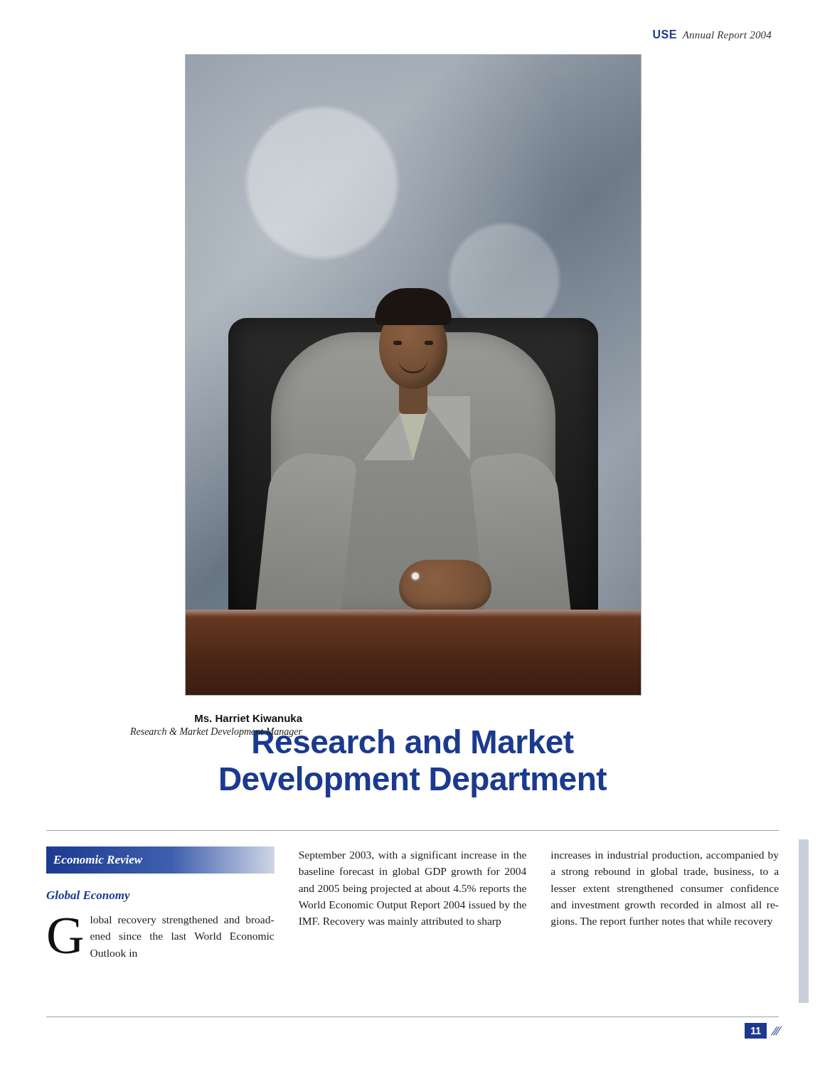USE Annual Report 2004
Ms. Harriet Kiwanuka
Research & Market Development Manager
Research and Market
Development Department
Economic Review
Global Economy
Global recovery strengthened and broadened since the last World Economic Outlook in
September 2003, with a significant increase in the baseline forecast in global GDP growth for 2004 and 2005 being projected at about 4.5% reports the World Economic Output Report 2004 issued by the IMF. Recovery was mainly attributed to sharp
increases in industrial production, accompanied by a strong rebound in global trade, business, to a lesser extent strengthened consumer confidence and investment growth recorded in almost all regions. The report further notes that while recovery
11 ///